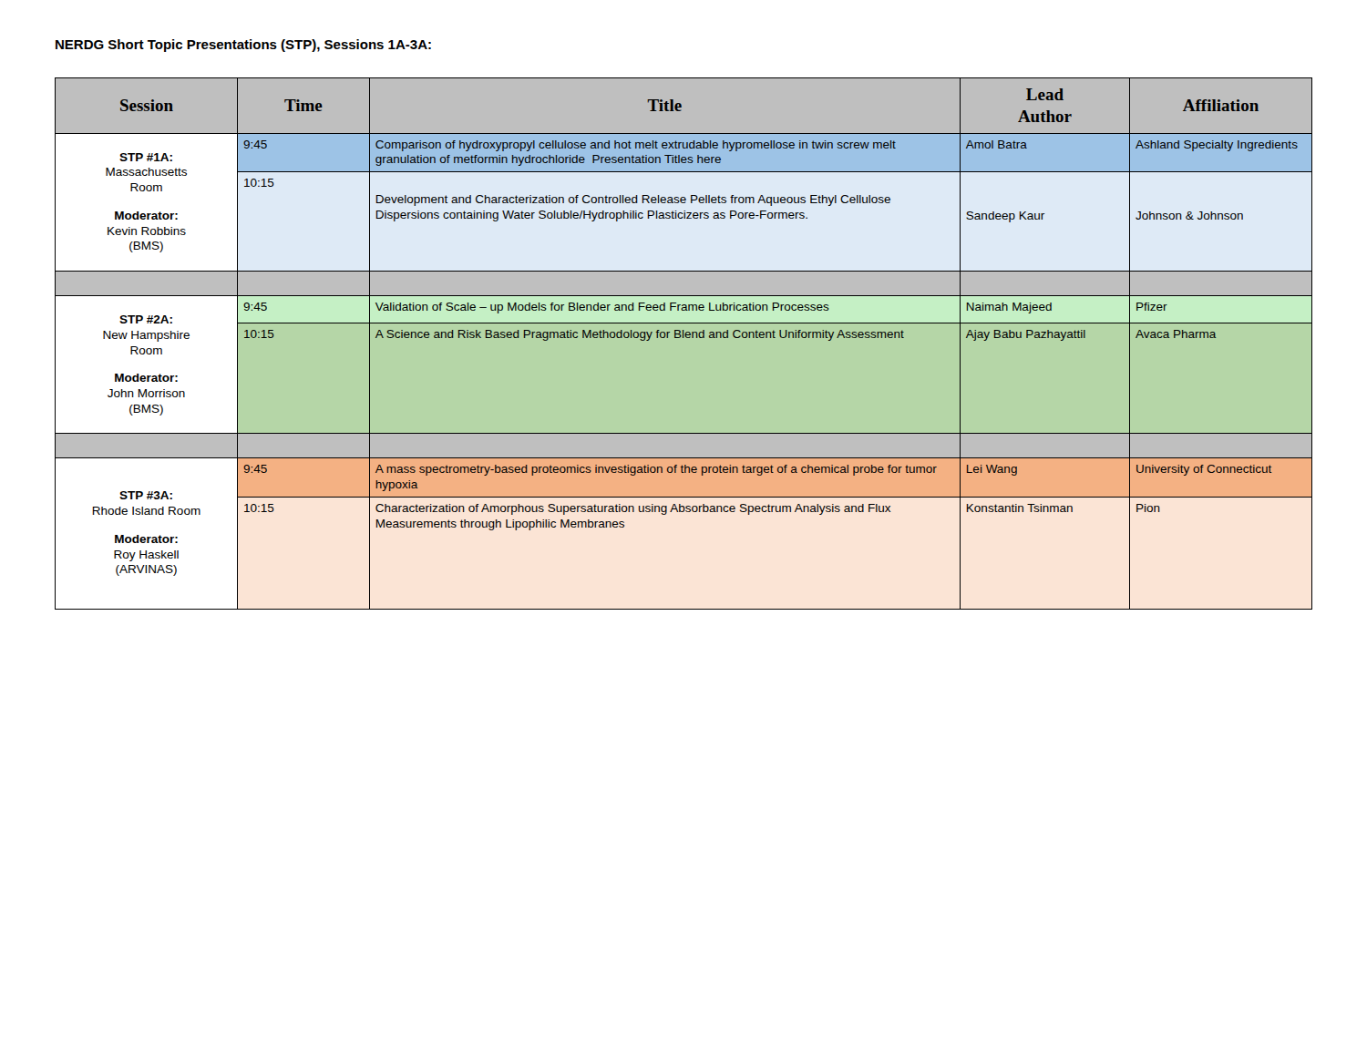NERDG Short Topic Presentations (STP), Sessions 1A-3A:
| Session | Time | Title | Lead Author | Affiliation |
| --- | --- | --- | --- | --- |
| STP #1A: Massachusetts Room Moderator: Kevin Robbins (BMS) | 9:45 | Comparison of hydroxypropyl cellulose and hot melt extrudable hypromellose in twin screw melt granulation of metformin hydrochloride Presentation Titles here | Amol Batra | Ashland Specialty Ingredients |
| 10:15 | Development and Characterization of Controlled Release Pellets from Aqueous Ethyl Cellulose Dispersions containing Water Soluble/Hydrophilic Plasticizers as Pore-Formers. | Sandeep Kaur | Johnson & Johnson |
| STP #2A: New Hampshire Room Moderator: John Morrison (BMS) | 9:45 | Validation of Scale – up Models for Blender and Feed Frame Lubrication Processes | Naimah Majeed | Pfizer |
| 10:15 | A Science and Risk Based Pragmatic Methodology for Blend and Content Uniformity Assessment | Ajay Babu Pazhayattil | Avaca Pharma |
| STP #3A: Rhode Island Room Moderator: Roy Haskell (ARVINAS) | 9:45 | A mass spectrometry-based proteomics investigation of the protein target of a chemical probe for tumor hypoxia | Lei Wang | University of Connecticut |
| 10:15 | Characterization of Amorphous Supersaturation using Absorbance Spectrum Analysis and Flux Measurements through Lipophilic Membranes | Konstantin Tsinman | Pion |